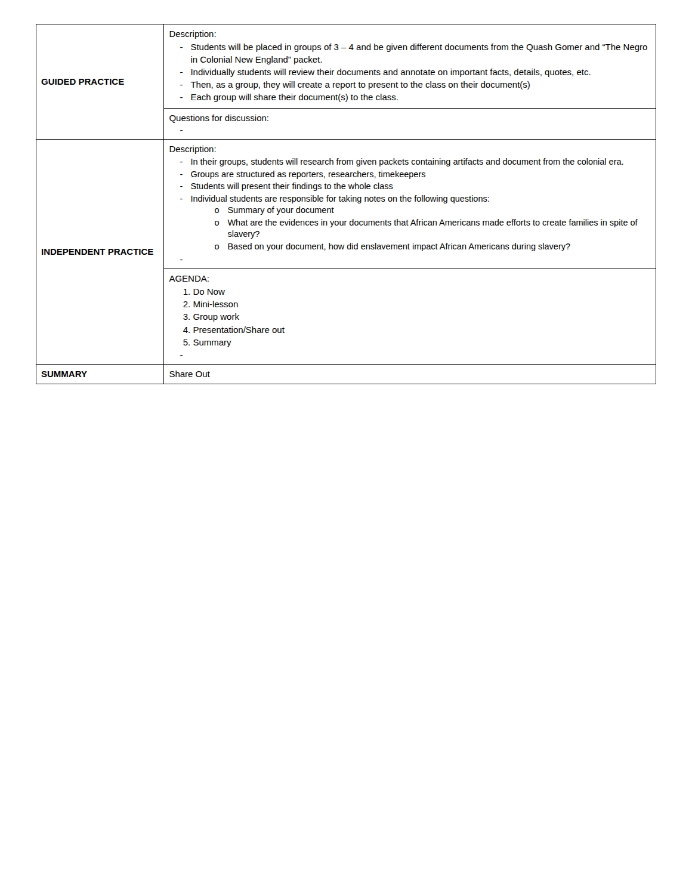| GUIDED PRACTICE | Description: Students will be placed in groups of 3 – 4 and be given different documents from the Quash Gomer and “The Negro in Colonial New England” packet. Individually students will review their documents and annotate on important facts, details, quotes, etc. Then, as a group, they will create a report to present to the class on their document(s) Each group will share their document(s) to the class. |
| Questions for discussion: |
| INDEPENDENT PRACTICE | Description: In their groups, students will research from given packets containing artifacts and document from the colonial era. Groups are structured as reporters, researchers, timekeepers Students will present their findings to the whole class Individual students are responsible for taking notes on the following questions: Summary of your document What are the evidences in your documents that African Americans made efforts to create families in spite of slavery? Based on your document, how did enslavement impact African Americans during slavery? |
| AGENDA: Do Now Mini-lesson Group work Presentation/Share out Summary |
| SUMMARY | Share Out |